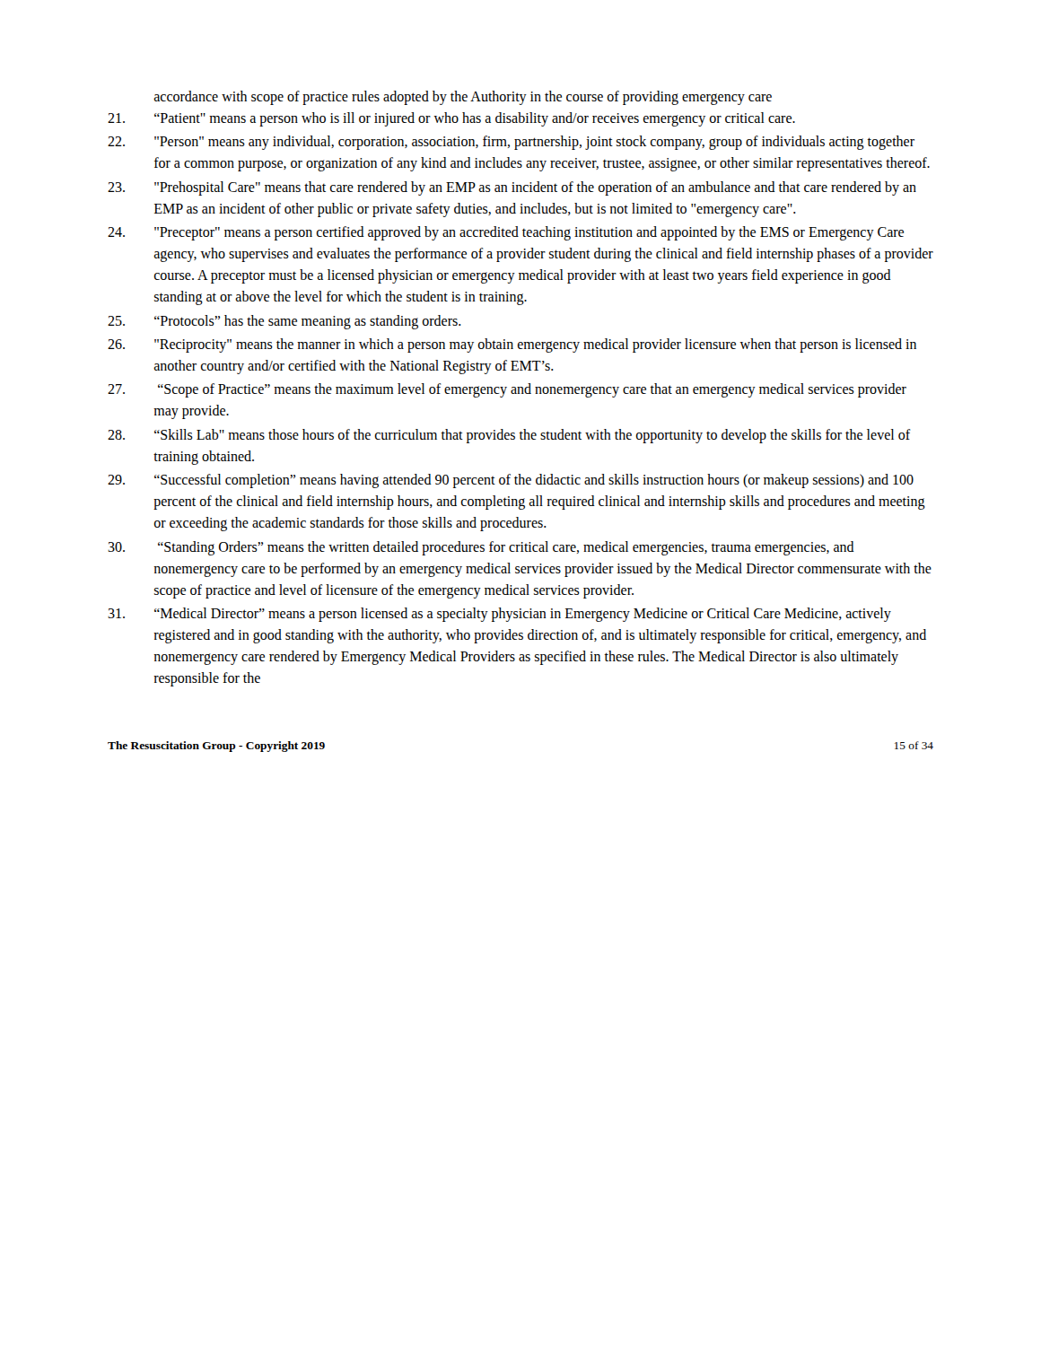accordance with scope of practice rules adopted by the Authority in the course of providing emergency care
21.“Patient" means a person who is ill or injured or who has a disability and/or receives emergency or critical care.
22."Person" means any individual, corporation, association, firm, partnership, joint stock company, group of individuals acting together for a common purpose, or organization of any kind and includes any receiver, trustee, assignee, or other similar representatives thereof.
23."Prehospital Care" means that care rendered by an EMP as an incident of the operation of an ambulance and that care rendered by an EMP as an incident of other public or private safety duties, and includes, but is not limited to "emergency care".
24."Preceptor" means a person certified approved by an accredited teaching institution and appointed by the EMS or Emergency Care agency, who supervises and evaluates the performance of a provider student during the clinical and field internship phases of a provider course. A preceptor must be a licensed physician or emergency medical provider with at least two years field experience in good standing at or above the level for which the student is in training.
25.“Protocols” has the same meaning as standing orders.
26."Reciprocity" means the manner in which a person may obtain emergency medical provider licensure when that person is licensed in another country and/or certified with the National Registry of EMT’s.
27. “Scope of Practice” means the maximum level of emergency and nonemergency care that an emergency medical services provider may provide.
28.“Skills Lab" means those hours of the curriculum that provides the student with the opportunity to develop the skills for the level of training obtained.
29.“Successful completion” means having attended 90 percent of the didactic and skills instruction hours (or makeup sessions) and 100 percent of the clinical and field internship hours, and completing all required clinical and internship skills and procedures and meeting or exceeding the academic standards for those skills and procedures.
30. “Standing Orders” means the written detailed procedures for critical care, medical emergencies, trauma emergencies, and nonemergency care to be performed by an emergency medical services provider issued by the Medical Director commensurate with the scope of practice and level of licensure of the emergency medical services provider.
31.“Medical Director” means a person licensed as a specialty physician in Emergency Medicine or Critical Care Medicine, actively registered and in good standing with the authority, who provides direction of, and is ultimately responsible for critical, emergency, and nonemergency care rendered by Emergency Medical Providers as specified in these rules. The Medical Director is also ultimately responsible for the
The Resuscitation Group - Copyright 2019 15 of 34